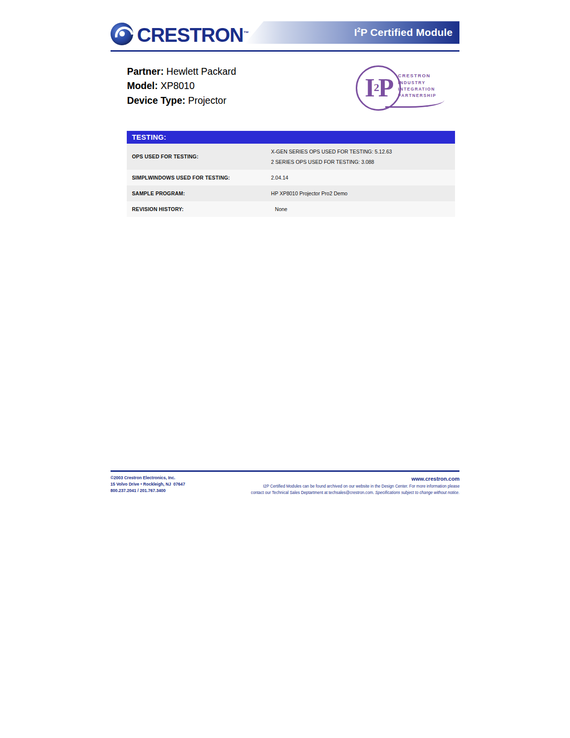CRESTRON™
I2P Certified Module
Partner: Hewlett Packard
Model: XP8010
Device Type: Projector
I2P
CRESTRON
INDUSTRY
INTEGRATION
PARTNERSHIP
TESTING:
| OPS USED FOR TESTING: | X-GEN SERIES OPS USED FOR TESTING: 5.12.63 2 SERIES OPS USED FOR TESTING: 3.088 |
| SIMPLWINDOWS USED FOR TESTING: | 2.04.14 |
| SAMPLE PROGRAM: | HP XP8010 Projector Pro2 Demo |
| REVISION HISTORY: | None |
©2003 Crestron Electronics, Inc.
15 Volvo Drive • Rockleigh, NJ 07647
800.237.2041 / 201.767.3400
www.crestron.com
I2P Certified Modules can be found archived on our website in the Design Center. For more information please
contact our Technical Sales Deptartment at techsales@crestron.com. Specifications subject to change without notice.